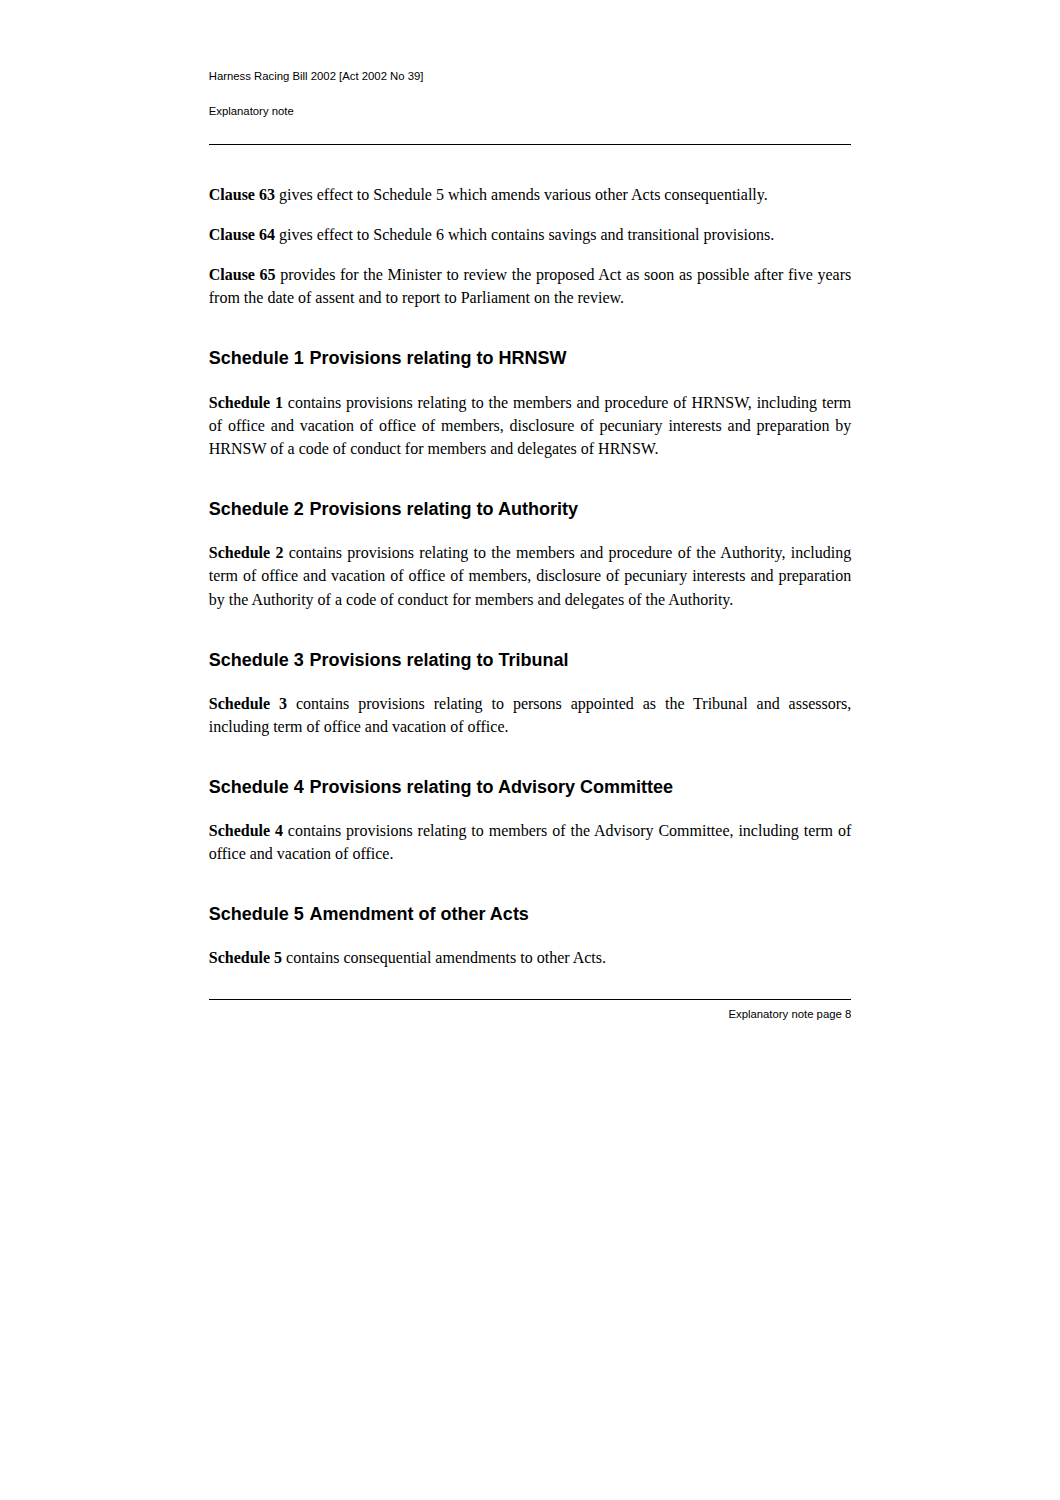Harness Racing Bill 2002 [Act 2002 No 39]
Explanatory note
Clause 63 gives effect to Schedule 5 which amends various other Acts consequentially.
Clause 64 gives effect to Schedule 6 which contains savings and transitional provisions.
Clause 65 provides for the Minister to review the proposed Act as soon as possible after five years from the date of assent and to report to Parliament on the review.
Schedule 1 Provisions relating to HRNSW
Schedule 1 contains provisions relating to the members and procedure of HRNSW, including term of office and vacation of office of members, disclosure of pecuniary interests and preparation by HRNSW of a code of conduct for members and delegates of HRNSW.
Schedule 2 Provisions relating to Authority
Schedule 2 contains provisions relating to the members and procedure of the Authority, including term of office and vacation of office of members, disclosure of pecuniary interests and preparation by the Authority of a code of conduct for members and delegates of the Authority.
Schedule 3 Provisions relating to Tribunal
Schedule 3 contains provisions relating to persons appointed as the Tribunal and assessors, including term of office and vacation of office.
Schedule 4 Provisions relating to Advisory Committee
Schedule 4 contains provisions relating to members of the Advisory Committee, including term of office and vacation of office.
Schedule 5 Amendment of other Acts
Schedule 5 contains consequential amendments to other Acts.
Explanatory note page 8